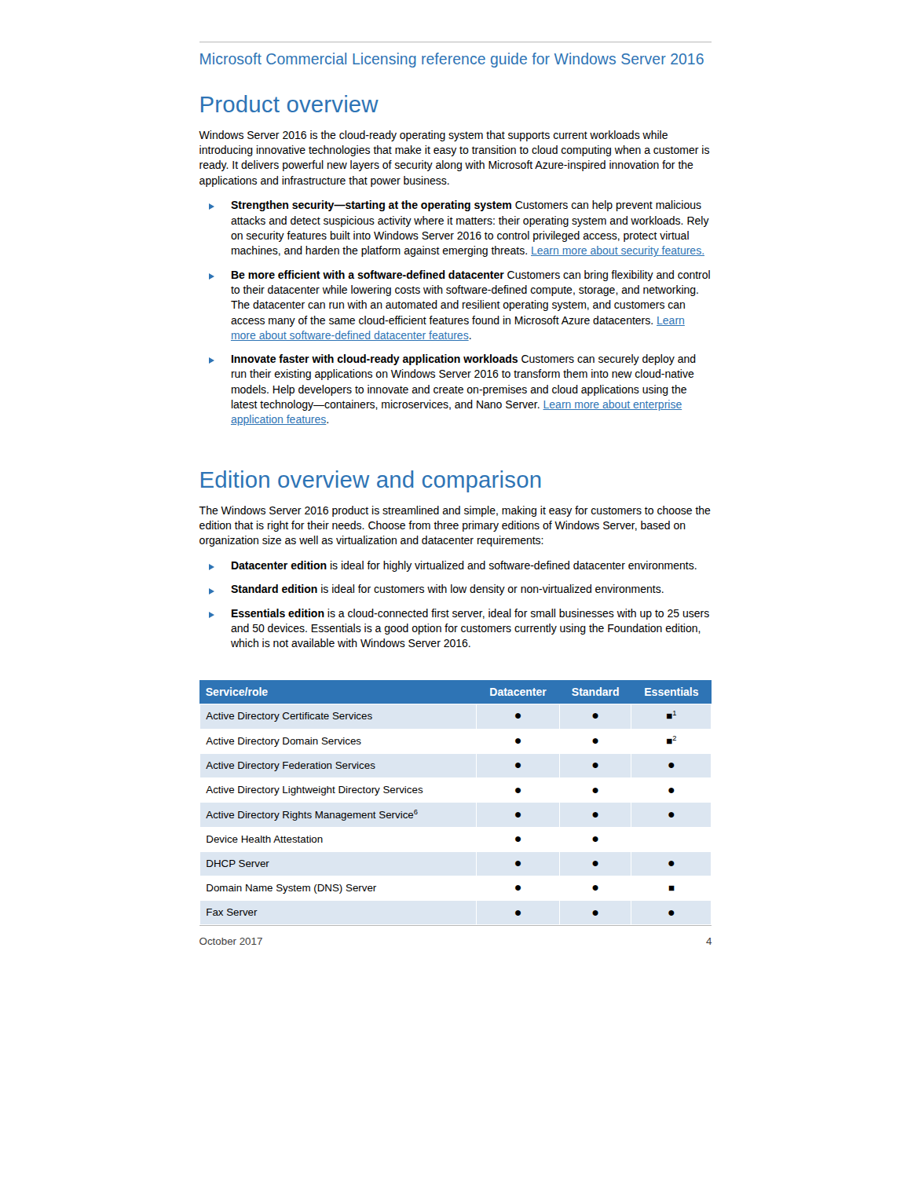Microsoft Commercial Licensing reference guide for Windows Server 2016
Product overview
Windows Server 2016 is the cloud-ready operating system that supports current workloads while introducing innovative technologies that make it easy to transition to cloud computing when a customer is ready. It delivers powerful new layers of security along with Microsoft Azure-inspired innovation for the applications and infrastructure that power business.
Strengthen security—starting at the operating system Customers can help prevent malicious attacks and detect suspicious activity where it matters: their operating system and workloads. Rely on security features built into Windows Server 2016 to control privileged access, protect virtual machines, and harden the platform against emerging threats. Learn more about security features.
Be more efficient with a software-defined datacenter Customers can bring flexibility and control to their datacenter while lowering costs with software-defined compute, storage, and networking. The datacenter can run with an automated and resilient operating system, and customers can access many of the same cloud-efficient features found in Microsoft Azure datacenters. Learn more about software-defined datacenter features.
Innovate faster with cloud-ready application workloads Customers can securely deploy and run their existing applications on Windows Server 2016 to transform them into new cloud-native models. Help developers to innovate and create on-premises and cloud applications using the latest technology—containers, microservices, and Nano Server. Learn more about enterprise application features.
Edition overview and comparison
The Windows Server 2016 product is streamlined and simple, making it easy for customers to choose the edition that is right for their needs. Choose from three primary editions of Windows Server, based on organization size as well as virtualization and datacenter requirements:
Datacenter edition is ideal for highly virtualized and software-defined datacenter environments.
Standard edition is ideal for customers with low density or non-virtualized environments.
Essentials edition is a cloud-connected first server, ideal for small businesses with up to 25 users and 50 devices. Essentials is a good option for customers currently using the Foundation edition, which is not available with Windows Server 2016.
| Service/role | Datacenter | Standard | Essentials |
| --- | --- | --- | --- |
| Active Directory Certificate Services | ● | ● | ■ 1 |
| Active Directory Domain Services | ● | ● | ■ 2 |
| Active Directory Federation Services | ● | ● | ● |
| Active Directory Lightweight Directory Services | ● | ● | ● |
| Active Directory Rights Management Service 6 | ● | ● | ● |
| Device Health Attestation | ● | ● | |
| DHCP Server | ● | ● | ● |
| Domain Name System (DNS) Server | ● | ● | ■ |
| Fax Server | ● | ● | ● |
October 2017 4